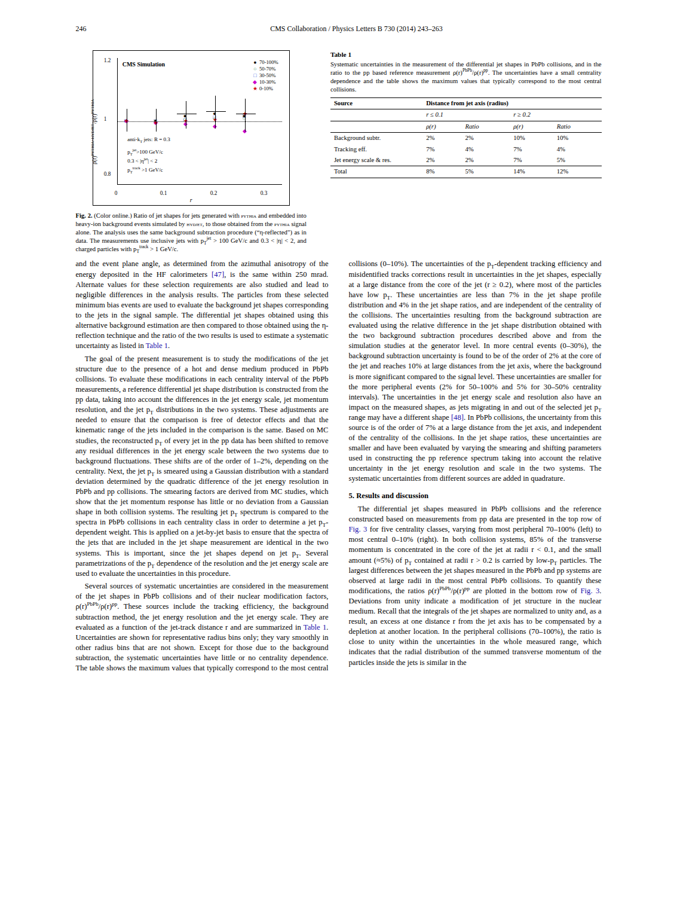246
CMS Collaboration / Physics Letters B 730 (2014) 243–263
CMS Simulation
●70-100%
○50-70%
□30-50%
◆10-30%
★0-10%
●
○
□
◆
★
●
○
□
◆
★
●
○
□
◆
★
●
○
□
◆
★
●
○
□
◆
★
anti-kT jets: R = 0.3
pTjet>100 GeV/c
0.3 < |ηjet| < 2
pTtrack >1 GeV/c
ρ(r)PYTHIA+HYDJET/ρ(r)PYTHIA
1.2
1
0.8
0
0.1
0.2
0.3
r
Fig. 2. (Color online.) Ratio of jet shapes for jets generated with pythia and embedded into heavy-ion background events simulated by hydjet, to those obtained from the pythia signal alone. The analysis uses the same background subtraction procedure (“η-reflected”) as in data. The measurements use inclusive jets with pTjet > 100 GeV/c and 0.3 < |η| < 2, and charged particles with pTtrack > 1 GeV/c.
Table 1
Systematic uncertainties in the measurement of the differential jet shapes in PbPb collisions, and in the ratio to the pp based reference measurement ρ(r)PbPb/ρ(r)pp. The uncertainties have a small centrality dependence and the table shows the maximum values that typically correspond to the most central collisions.
| Source | Distance from jet axis (radius) |
| --- | --- |
| | r ≤ 0.1 | r ≥ 0.2 |
| | ρ(r) | Ratio | ρ(r) | Ratio |
| Background subtr. | 2% | 2% | 10% | 10% |
| Tracking eff. | 7% | 4% | 7% | 4% |
| Jet energy scale & res. | 2% | 2% | 7% | 5% |
| Total | 8% | 5% | 14% | 12% |
and the event plane angle, as determined from the azimuthal anisotropy of the energy deposited in the HF calorimeters [47], is the same within 250 mrad. Alternate values for these selection requirements are also studied and lead to negligible differences in the analysis results. The particles from these selected minimum bias events are used to evaluate the background jet shapes corresponding to the jets in the signal sample. The differential jet shapes obtained using this alternative background estimation are then compared to those obtained using the η-reflection technique and the ratio of the two results is used to estimate a systematic uncertainty as listed in Table 1.
The goal of the present measurement is to study the modifications of the jet structure due to the presence of a hot and dense medium produced in PbPb collisions. To evaluate these modifications in each centrality interval of the PbPb measurements, a reference differential jet shape distribution is constructed from the pp data, taking into account the differences in the jet energy scale, jet momentum resolution, and the jet pT distributions in the two systems. These adjustments are needed to ensure that the comparison is free of detector effects and that the kinematic range of the jets included in the comparison is the same. Based on MC studies, the reconstructed pT of every jet in the pp data has been shifted to remove any residual differences in the jet energy scale between the two systems due to background fluctuations. These shifts are of the order of 1–2%, depending on the centrality. Next, the jet pT is smeared using a Gaussian distribution with a standard deviation determined by the quadratic difference of the jet energy resolution in PbPb and pp collisions. The smearing factors are derived from MC studies, which show that the jet momentum response has little or no deviation from a Gaussian shape in both collision systems. The resulting jet pT spectrum is compared to the spectra in PbPb collisions in each centrality class in order to determine a jet pT-dependent weight. This is applied on a jet-by-jet basis to ensure that the spectra of the jets that are included in the jet shape measurement are identical in the two systems. This is important, since the jet shapes depend on jet pT. Several parametrizations of the pT dependence of the resolution and the jet energy scale are used to evaluate the uncertainties in this procedure.
Several sources of systematic uncertainties are considered in the measurement of the jet shapes in PbPb collisions and of their nuclear modification factors, ρ(r)PbPb/ρ(r)pp. These sources include the tracking efficiency, the background subtraction method, the jet energy resolution and the jet energy scale. They are evaluated as a function of the jet-track distance r and are summarized in Table 1. Uncertainties are shown for representative radius bins only; they vary smoothly in other radius bins that are not shown. Except for those due to the background subtraction, the systematic uncertainties have little or no centrality dependence. The table shows the maximum values that typically correspond to the most central collisions (0–10%). The uncertainties of the pT-dependent tracking efficiency and misidentified tracks corrections result in uncertainties in the jet shapes, especially at a large distance from the core of the jet (r ≥ 0.2), where most of the particles have low pT. These uncertainties are less than 7% in the jet shape profile distribution and 4% in the jet shape ratios, and are independent of the centrality of the collisions. The uncertainties resulting from the background subtraction are evaluated using the relative difference in the jet shape distribution obtained with the two background subtraction procedures described above and from the simulation studies at the generator level. In more central events (0–30%), the background subtraction uncertainty is found to be of the order of 2% at the core of the jet and reaches 10% at large distances from the jet axis, where the background is more significant compared to the signal level. These uncertainties are smaller for the more peripheral events (2% for 50–100% and 5% for 30–50% centrality intervals). The uncertainties in the jet energy scale and resolution also have an impact on the measured shapes, as jets migrating in and out of the selected jet pT range may have a different shape [48]. In PbPb collisions, the uncertainty from this source is of the order of 7% at a large distance from the jet axis, and independent of the centrality of the collisions. In the jet shape ratios, these uncertainties are smaller and have been evaluated by varying the smearing and shifting parameters used in constructing the pp reference spectrum taking into account the relative uncertainty in the jet energy resolution and scale in the two systems. The systematic uncertainties from different sources are added in quadrature.
5. Results and discussion
The differential jet shapes measured in PbPb collisions and the reference constructed based on measurements from pp data are presented in the top row of Fig. 3 for five centrality classes, varying from most peripheral 70–100% (left) to most central 0–10% (right). In both collision systems, 85% of the transverse momentum is concentrated in the core of the jet at radii r < 0.1, and the small amount (≈5%) of pT contained at radii r > 0.2 is carried by low-pT particles. The largest differences between the jet shapes measured in the PbPb and pp systems are observed at large radii in the most central PbPb collisions. To quantify these modifications, the ratios ρ(r)PbPb/ρ(r)pp are plotted in the bottom row of Fig. 3. Deviations from unity indicate a modification of jet structure in the nuclear medium. Recall that the integrals of the jet shapes are normalized to unity and, as a result, an excess at one distance r from the jet axis has to be compensated by a depletion at another location. In the peripheral collisions (70–100%), the ratio is close to unity within the uncertainties in the whole measured range, which indicates that the radial distribution of the summed transverse momentum of the particles inside the jets is similar in the